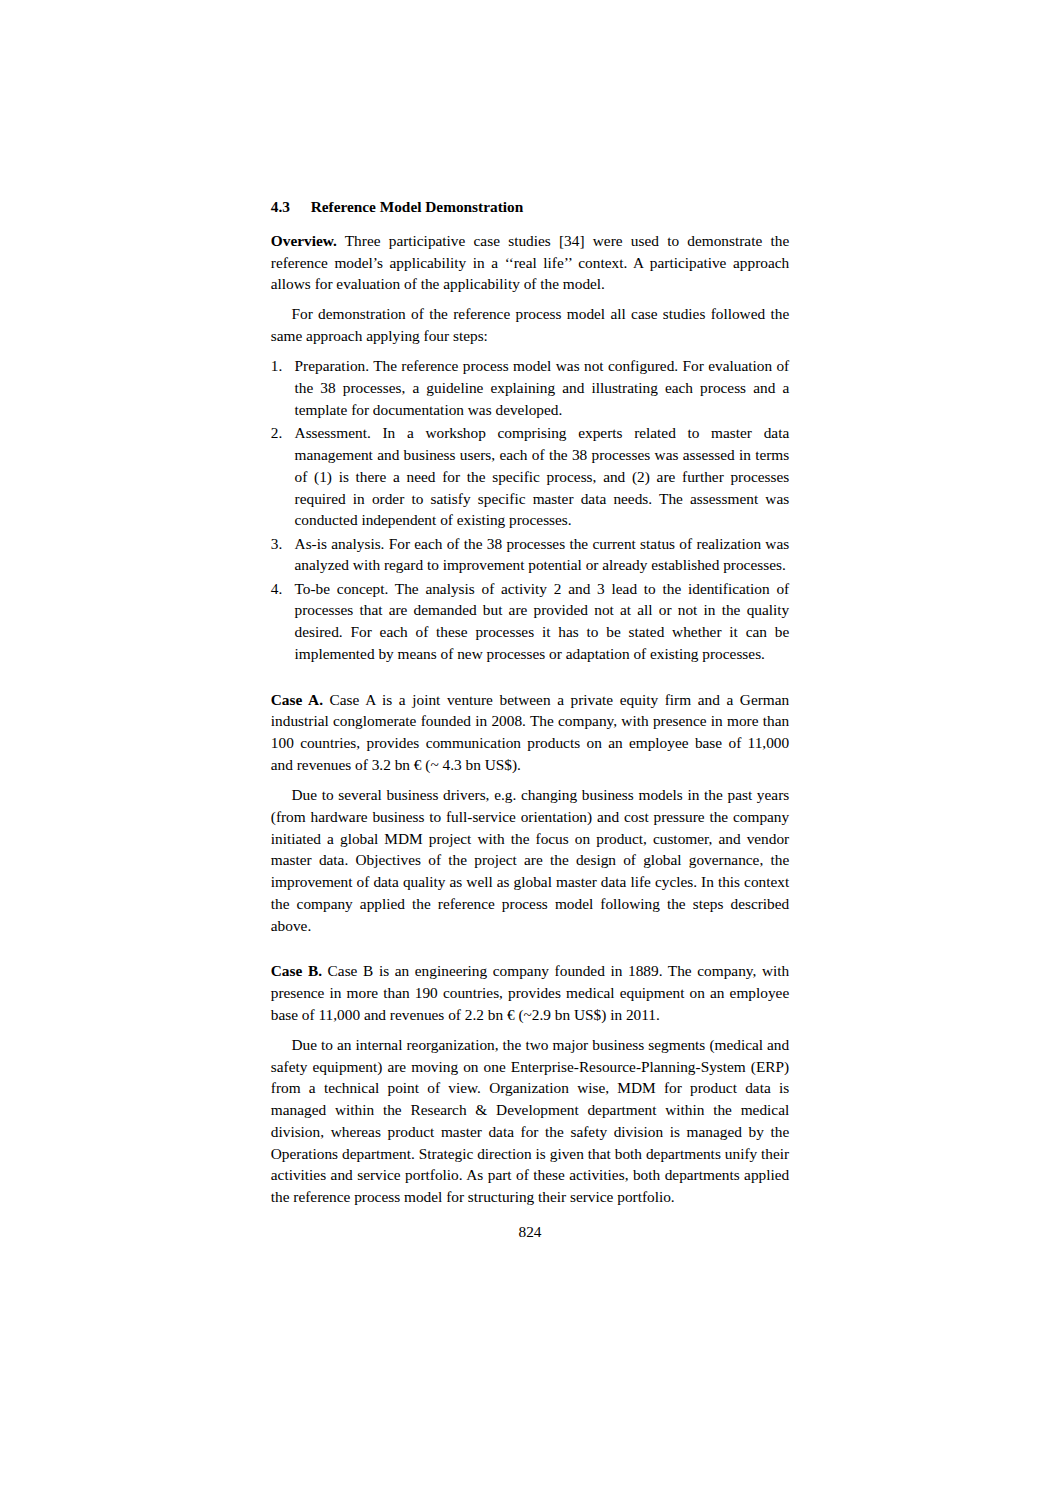4.3 Reference Model Demonstration
Overview. Three participative case studies [34] were used to demonstrate the reference model’s applicability in a ‘‘real life’’ context. A participative approach allows for evaluation of the applicability of the model.
For demonstration of the reference process model all case studies followed the same approach applying four steps:
Preparation. The reference process model was not configured. For evaluation of the 38 processes, a guideline explaining and illustrating each process and a template for documentation was developed.
Assessment. In a workshop comprising experts related to master data management and business users, each of the 38 processes was assessed in terms of (1) is there a need for the specific process, and (2) are further processes required in order to satisfy specific master data needs. The assessment was conducted independent of existing processes.
As-is analysis. For each of the 38 processes the current status of realization was analyzed with regard to improvement potential or already established processes.
To-be concept. The analysis of activity 2 and 3 lead to the identification of processes that are demanded but are provided not at all or not in the quality desired. For each of these processes it has to be stated whether it can be implemented by means of new processes or adaptation of existing processes.
Case A. Case A is a joint venture between a private equity firm and a German industrial conglomerate founded in 2008. The company, with presence in more than 100 countries, provides communication products on an employee base of 11,000 and revenues of 3.2 bn € (~ 4.3 bn US$).
Due to several business drivers, e.g. changing business models in the past years (from hardware business to full-service orientation) and cost pressure the company initiated a global MDM project with the focus on product, customer, and vendor master data. Objectives of the project are the design of global governance, the improvement of data quality as well as global master data life cycles. In this context the company applied the reference process model following the steps described above.
Case B. Case B is an engineering company founded in 1889. The company, with presence in more than 190 countries, provides medical equipment on an employee base of 11,000 and revenues of 2.2 bn € (~2.9 bn US$) in 2011.
Due to an internal reorganization, the two major business segments (medical and safety equipment) are moving on one Enterprise-Resource-Planning-System (ERP) from a technical point of view. Organization wise, MDM for product data is managed within the Research & Development department within the medical division, whereas product master data for the safety division is managed by the Operations department. Strategic direction is given that both departments unify their activities and service portfolio. As part of these activities, both departments applied the reference process model for structuring their service portfolio.
824